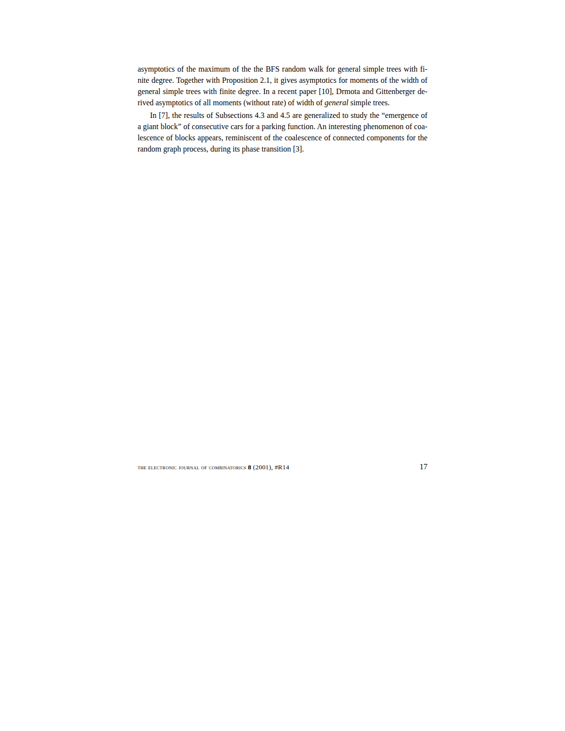asymptotics of the maximum of the the BFS random walk for general simple trees with finite degree. Together with Proposition 2.1, it gives asymptotics for moments of the width of general simple trees with finite degree. In a recent paper [10], Drmota and Gittenberger derived asymptotics of all moments (without rate) of width of general simple trees.
In [7], the results of Subsections 4.3 and 4.5 are generalized to study the “emergence of a giant block” of consecutive cars for a parking function. An interesting phenomenon of coalescence of blocks appears, reminiscent of the coalescence of connected components for the random graph process, during its phase transition [3].
the electronic journal of combinatorics 8 (2001), #R14 17